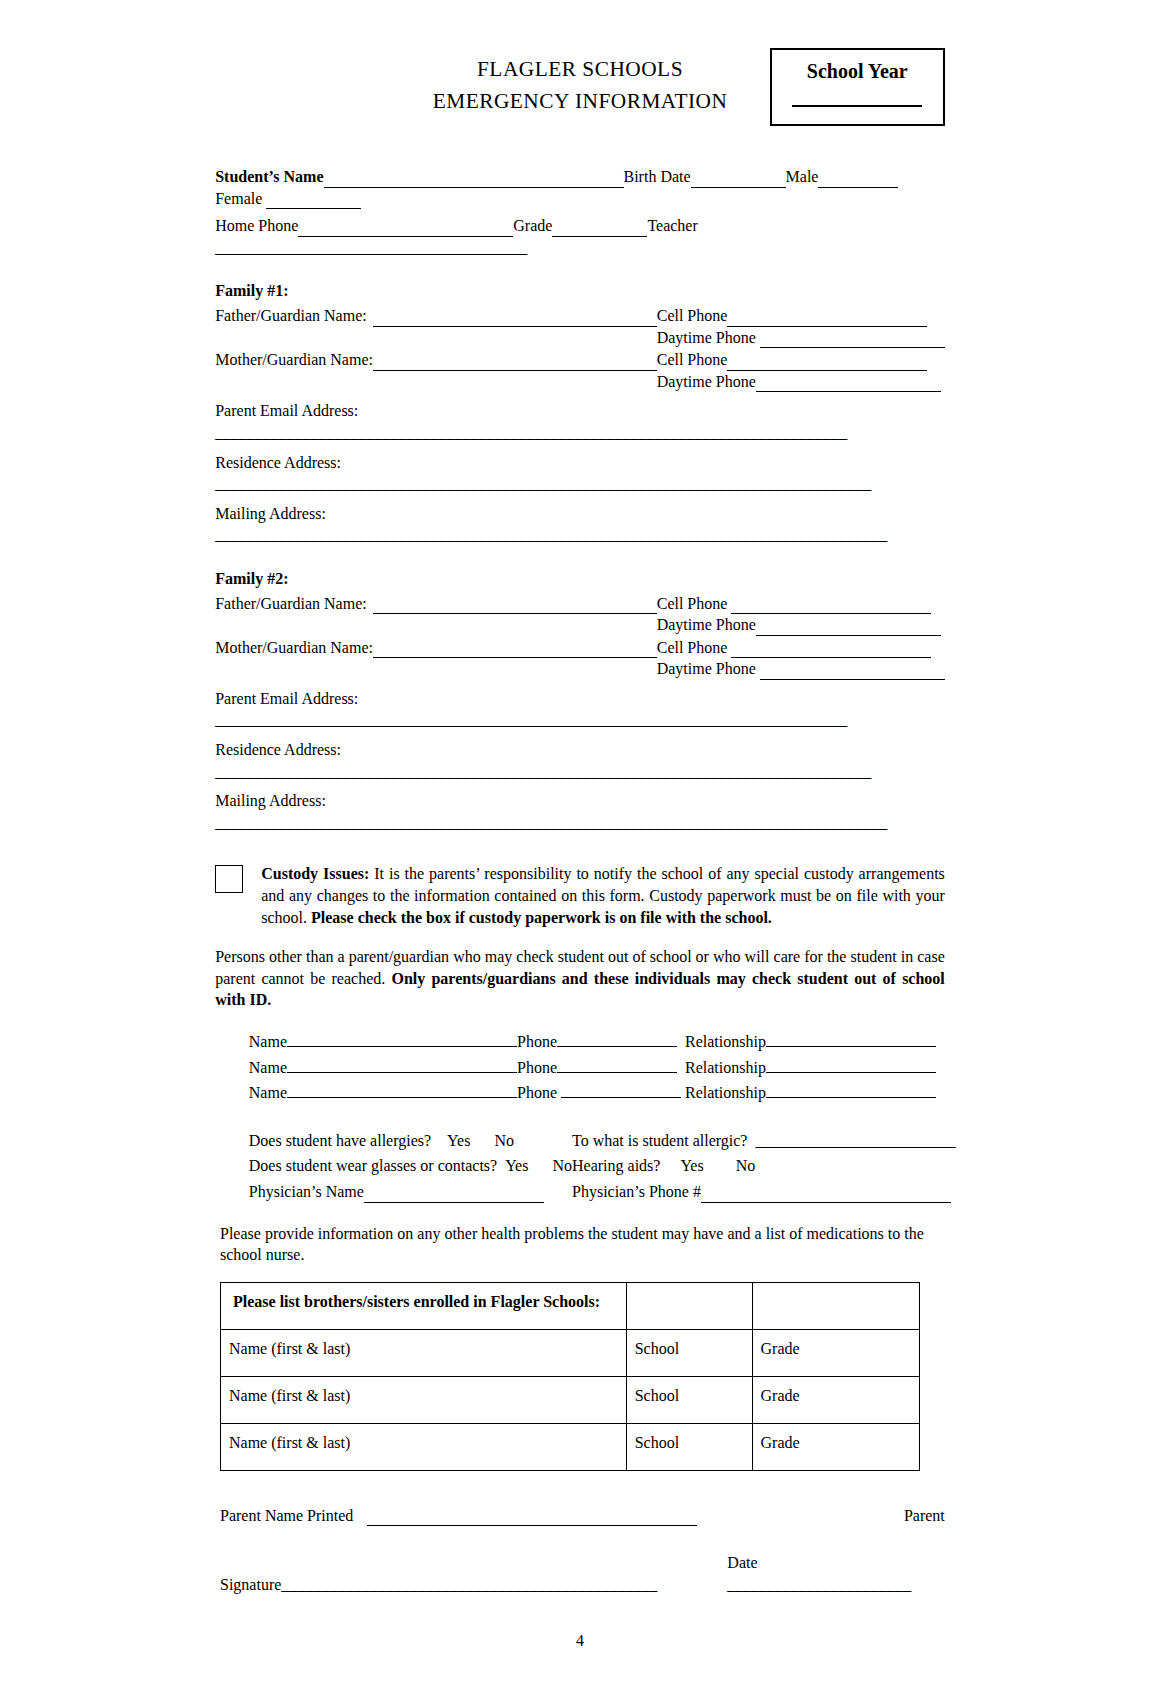School Year
FLAGLER SCHOOLS
EMERGENCY INFORMATION
Student’s Name Birth Date Male Female
Home Phone Grade Teacher _______________________________________
Family #1:
| Father/Guardian Name: | | Cell Phone |
| | | Daytime Phone |
| Mother/Guardian Name: | | Cell Phone |
| | | Daytime Phone |
Parent Email Address: _______________________________________________________________________________
Residence Address: __________________________________________________________________________________
Mailing Address: ____________________________________________________________________________________
Family #2:
| Father/Guardian Name: | | Cell Phone |
| | | Daytime Phone |
| Mother/Guardian Name: | | Cell Phone |
| | | Daytime Phone |
Parent Email Address: _______________________________________________________________________________
Residence Address: __________________________________________________________________________________
Mailing Address: ____________________________________________________________________________________
Custody Issues: It is the parents’ responsibility to notify the school of any special custody arrangements and any changes to the information contained on this form. Custody paperwork must be on file with your school. Please check the box if custody paperwork is on file with the school.
Persons other than a parent/guardian who may check student out of school or who will care for the student in case parent cannot be reached. Only parents/guardians and these individuals may check student out of school with ID.
| Name | Phone | Relationship |
| Name | Phone | Relationship |
| Name | Phone | Relationship |
| Does student have allergies? Yes No | To what is student allergic? _________________________ |
| Does student wear glasses or contacts? Yes No | Hearing aids? Yes No |
| Physician’s Name | Physician’s Phone # |
Please provide information on any other health problems the student may have and a list of medications to the school nurse.
| Please list brothers/sisters enrolled in Flagler Schools: | | |
| Name (first & last) | School | Grade |
| Name (first & last) | School | Grade |
| Name (first & last) | School | Grade |
Parent Name Printed
Parent
Signature_______________________________________________
Date _______________________
4